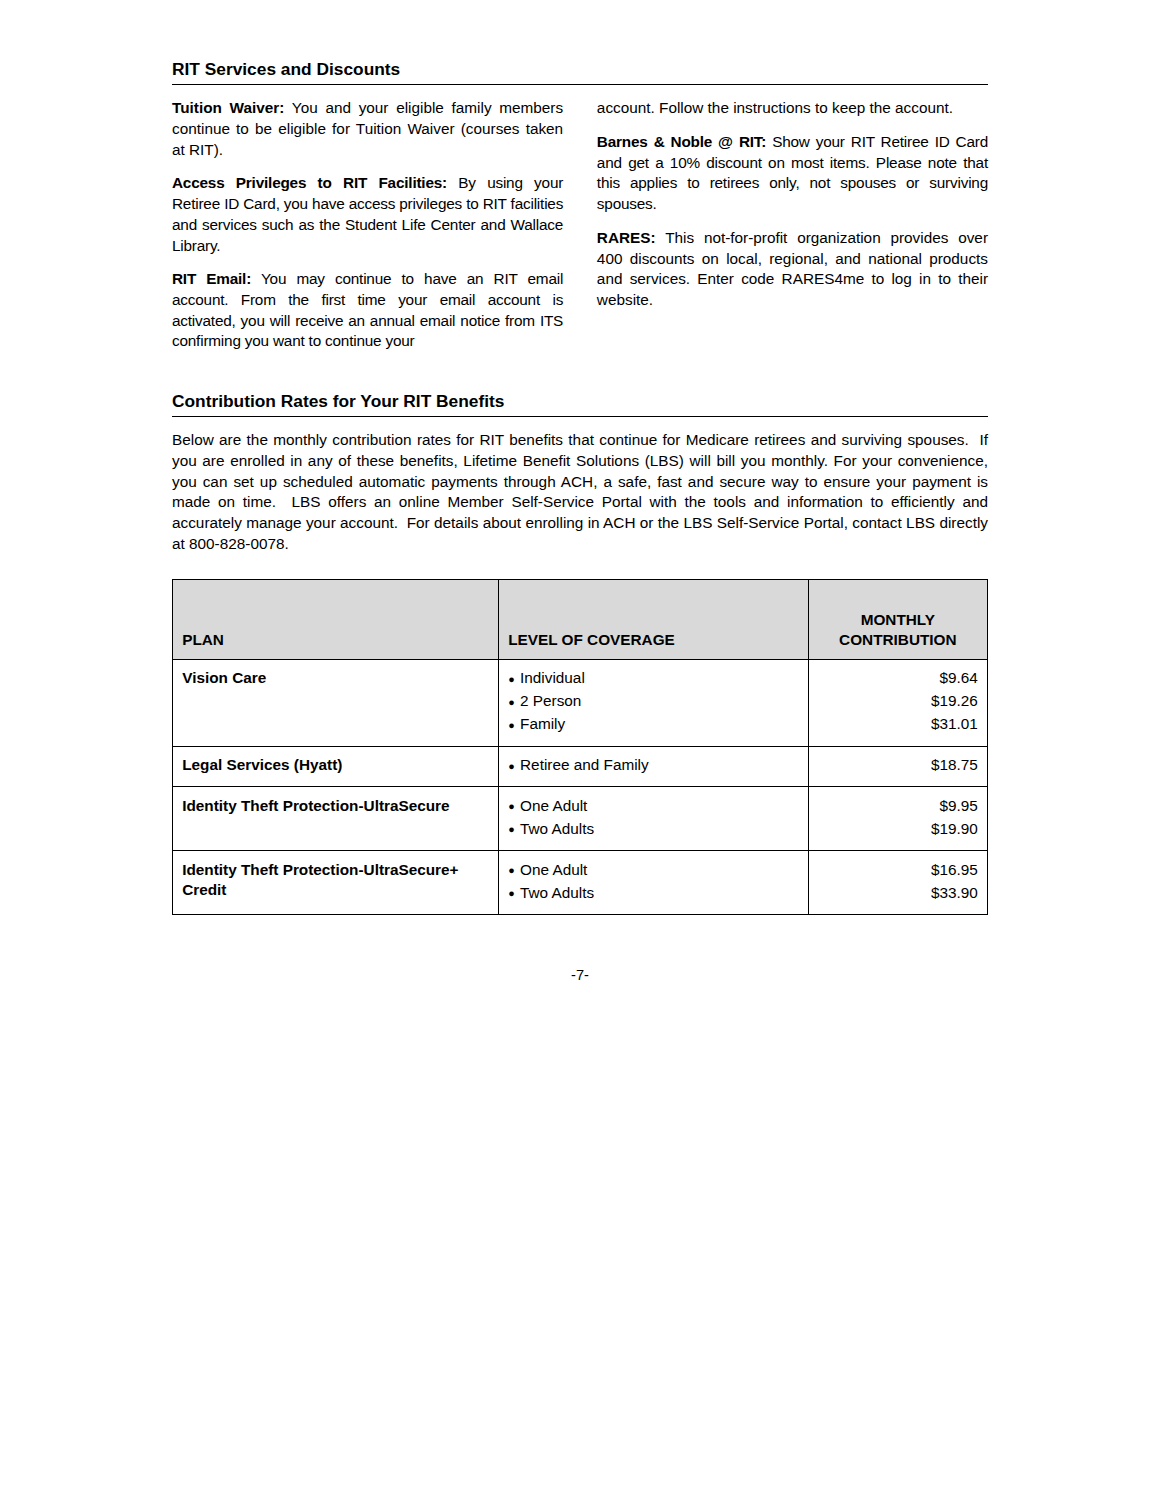RIT Services and Discounts
Tuition Waiver: You and your eligible family members continue to be eligible for Tuition Waiver (courses taken at RIT).
Access Privileges to RIT Facilities: By using your Retiree ID Card, you have access privileges to RIT facilities and services such as the Student Life Center and Wallace Library.
RIT Email: You may continue to have an RIT email account. From the first time your email account is activated, you will receive an annual email notice from ITS confirming you want to continue your
account. Follow the instructions to keep the account.
Barnes & Noble @ RIT: Show your RIT Retiree ID Card and get a 10% discount on most items. Please note that this applies to retirees only, not spouses or surviving spouses.
RARES: This not-for-profit organization provides over 400 discounts on local, regional, and national products and services. Enter code RARES4me to log in to their website.
Contribution Rates for Your RIT Benefits
Below are the monthly contribution rates for RIT benefits that continue for Medicare retirees and surviving spouses. If you are enrolled in any of these benefits, Lifetime Benefit Solutions (LBS) will bill you monthly. For your convenience, you can set up scheduled automatic payments through ACH, a safe, fast and secure way to ensure your payment is made on time. LBS offers an online Member Self-Service Portal with the tools and information to efficiently and accurately manage your account. For details about enrolling in ACH or the LBS Self-Service Portal, contact LBS directly at 800-828-0078.
| PLAN | LEVEL OF COVERAGE | MONTHLY CONTRIBUTION |
| --- | --- | --- |
| Vision Care | Individual 2 Person Family | $9.64 $19.26 $31.01 |
| Legal Services (Hyatt) | Retiree and Family | $18.75 |
| Identity Theft Protection-UltraSecure | One Adult Two Adults | $9.95 $19.90 |
| Identity Theft Protection-UltraSecure+ Credit | One Adult Two Adults | $16.95 $33.90 |
-7-